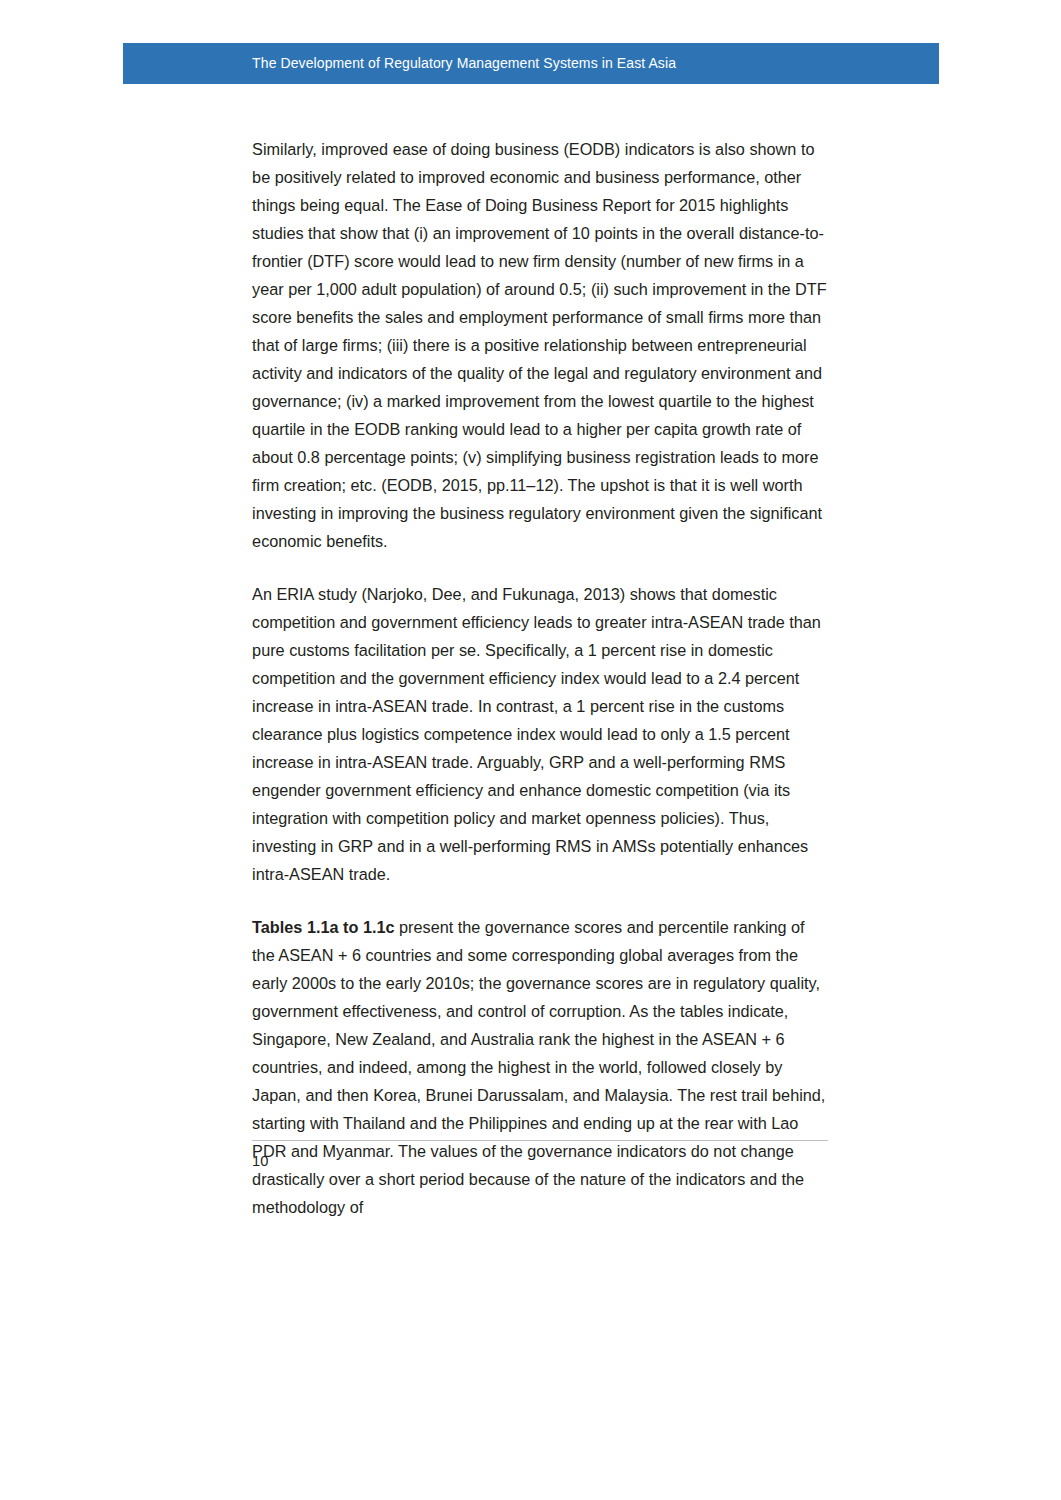The Development of Regulatory Management Systems in East Asia
Similarly, improved ease of doing business (EODB) indicators is also shown to be positively related to improved economic and business performance, other things being equal. The Ease of Doing Business Report for 2015 highlights studies that show that (i) an improvement of 10 points in the overall distance-to-frontier (DTF) score would lead to new firm density (number of new firms in a year per 1,000 adult population) of around 0.5; (ii) such improvement in the DTF score benefits the sales and employment performance of small firms more than that of large firms; (iii) there is a positive relationship between entrepreneurial activity and indicators of the quality of the legal and regulatory environment and governance; (iv) a marked improvement from the lowest quartile to the highest quartile in the EODB ranking would lead to a higher per capita growth rate of about 0.8 percentage points; (v) simplifying business registration leads to more firm creation; etc. (EODB, 2015, pp.11–12). The upshot is that it is well worth investing in improving the business regulatory environment given the significant economic benefits.
An ERIA study (Narjoko, Dee, and Fukunaga, 2013) shows that domestic competition and government efficiency leads to greater intra-ASEAN trade than pure customs facilitation per se. Specifically, a 1 percent rise in domestic competition and the government efficiency index would lead to a 2.4 percent increase in intra-ASEAN trade. In contrast, a 1 percent rise in the customs clearance plus logistics competence index would lead to only a 1.5 percent increase in intra-ASEAN trade. Arguably, GRP and a well-performing RMS engender government efficiency and enhance domestic competition (via its integration with competition policy and market openness policies). Thus, investing in GRP and in a well-performing RMS in AMSs potentially enhances intra-ASEAN trade.
Tables 1.1a to 1.1c present the governance scores and percentile ranking of the ASEAN + 6 countries and some corresponding global averages from the early 2000s to the early 2010s; the governance scores are in regulatory quality, government effectiveness, and control of corruption. As the tables indicate, Singapore, New Zealand, and Australia rank the highest in the ASEAN + 6 countries, and indeed, among the highest in the world, followed closely by Japan, and then Korea, Brunei Darussalam, and Malaysia. The rest trail behind, starting with Thailand and the Philippines and ending up at the rear with Lao PDR and Myanmar. The values of the governance indicators do not change drastically over a short period because of the nature of the indicators and the methodology of
10